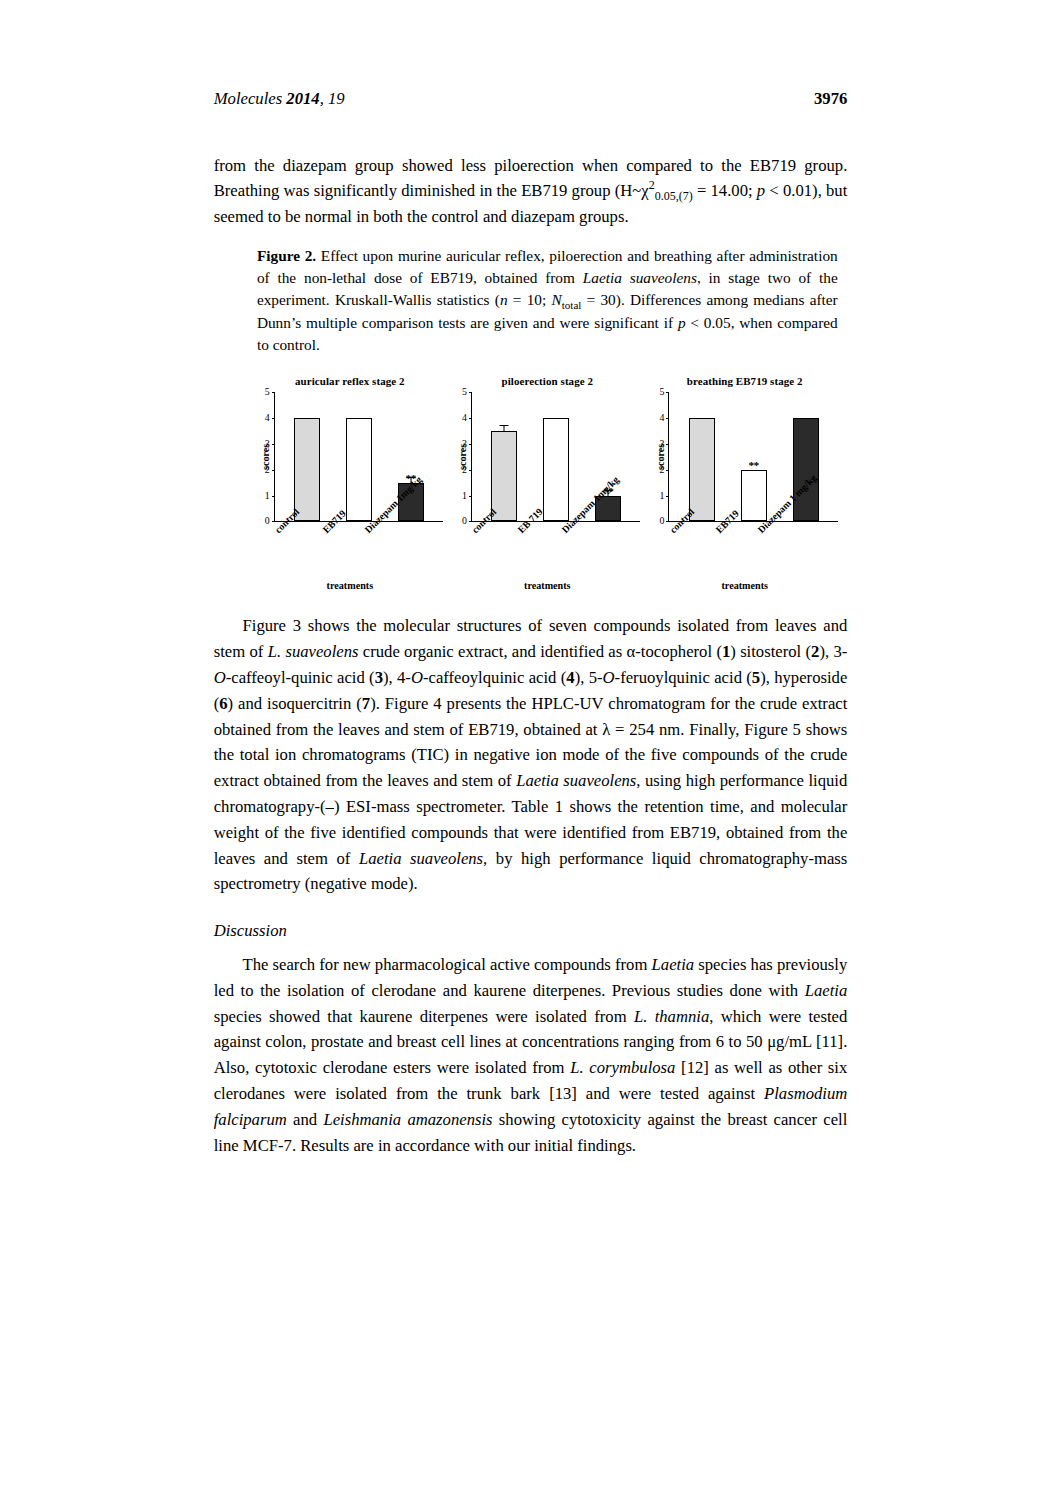Molecules 2014, 19 3976
from the diazepam group showed less piloerection when compared to the EB719 group. Breathing was significantly diminished in the EB719 group (H~χ20.05,(7) = 14.00; p < 0.01), but seemed to be normal in both the control and diazepam groups.
Figure 2. Effect upon murine auricular reflex, piloerection and breathing after administration of the non-lethal dose of EB719, obtained from Laetia suaveolens, in stage two of the experiment. Kruskall-Wallis statistics (n = 10; Ntotal = 30). Differences among medians after Dunn’s multiple comparison tests are given and were significant if p < 0.05, when compared to control.
auricular reflex stage 2
scores
5
4
3
2
1
0
**
control EB719 Diazepam 1mg/kg
treatments
piloerection stage 2
scores
5
4
3
2
1
0
**
control EB 719 Diazepam 1mg/kg
treatments
breathing EB719 stage 2
scores
5
4
3
2
1
0
**
control EB719 Diazepam 1 mg/kg
treatments
Figure 3 shows the molecular structures of seven compounds isolated from leaves and stem of L. suaveolens crude organic extract, and identified as α-tocopherol (1) sitosterol (2), 3-O-caffeoyl-quinic acid (3), 4-O-caffeoylquinic acid (4), 5-O-feruoylquinic acid (5), hyperoside (6) and isoquercitrin (7). Figure 4 presents the HPLC-UV chromatogram for the crude extract obtained from the leaves and stem of EB719, obtained at λ = 254 nm. Finally, Figure 5 shows the total ion chromatograms (TIC) in negative ion mode of the five compounds of the crude extract obtained from the leaves and stem of Laetia suaveolens, using high performance liquid chromatograpy-(–) ESI-mass spectrometer. Table 1 shows the retention time, and molecular weight of the five identified compounds that were identified from EB719, obtained from the leaves and stem of Laetia suaveolens, by high performance liquid chromatography-mass spectrometry (negative mode).
Discussion
The search for new pharmacological active compounds from Laetia species has previously led to the isolation of clerodane and kaurene diterpenes. Previous studies done with Laetia species showed that kaurene diterpenes were isolated from L. thamnia, which were tested against colon, prostate and breast cell lines at concentrations ranging from 6 to 50 μg/mL [11]. Also, cytotoxic clerodane esters were isolated from L. corymbulosa [12] as well as other six clerodanes were isolated from the trunk bark [13] and were tested against Plasmodium falciparum and Leishmania amazonensis showing cytotoxicity against the breast cancer cell line MCF-7. Results are in accordance with our initial findings.